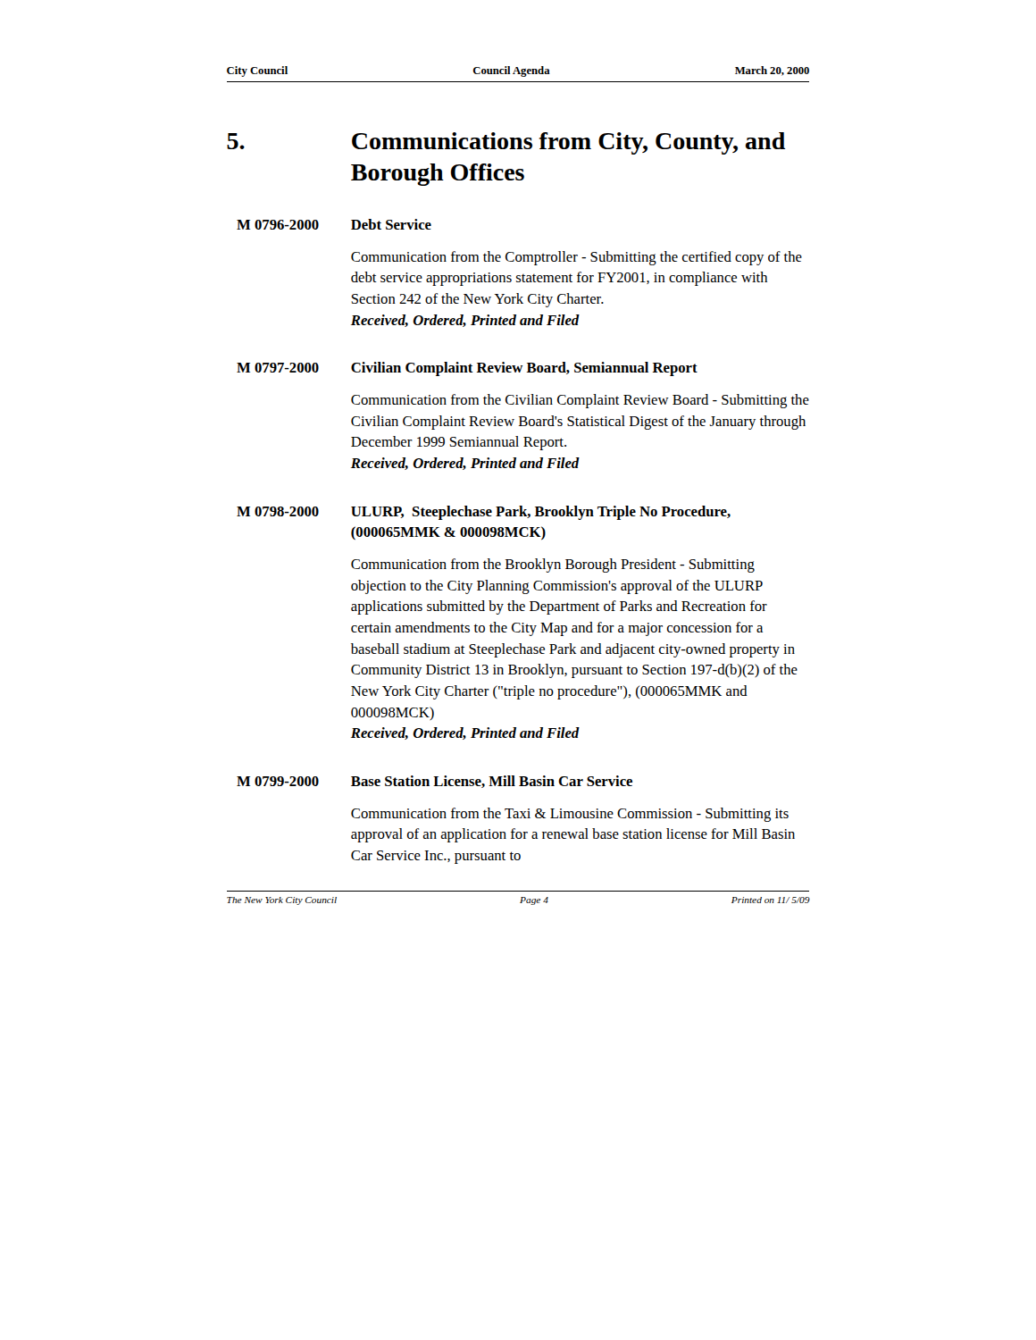City Council Council Agenda March 20, 2000
5. Communications from City, County, and Borough Offices
M 0796-2000 Debt Service
Communication from the Comptroller - Submitting the certified copy of the debt service appropriations statement for FY2001, in compliance with Section 242 of the New York City Charter.
Received, Ordered, Printed and Filed
M 0797-2000 Civilian Complaint Review Board, Semiannual Report
Communication from the Civilian Complaint Review Board - Submitting the Civilian Complaint Review Board's Statistical Digest of the January through December 1999 Semiannual Report.
Received, Ordered, Printed and Filed
M 0798-2000 ULURP, Steeplechase Park, Brooklyn Triple No Procedure, (000065MMK & 000098MCK)
Communication from the Brooklyn Borough President - Submitting objection to the City Planning Commission's approval of the ULURP applications submitted by the Department of Parks and Recreation for certain amendments to the City Map and for a major concession for a baseball stadium at Steeplechase Park and adjacent city-owned property in Community District 13 in Brooklyn, pursuant to Section 197-d(b)(2) of the New York City Charter ("triple no procedure"), (000065MMK and 000098MCK)
Received, Ordered, Printed and Filed
M 0799-2000 Base Station License, Mill Basin Car Service
Communication from the Taxi & Limousine Commission - Submitting its approval of an application for a renewal base station license for Mill Basin Car Service Inc., pursuant to
The New York City Council Page 4 Printed on 11/ 5/09